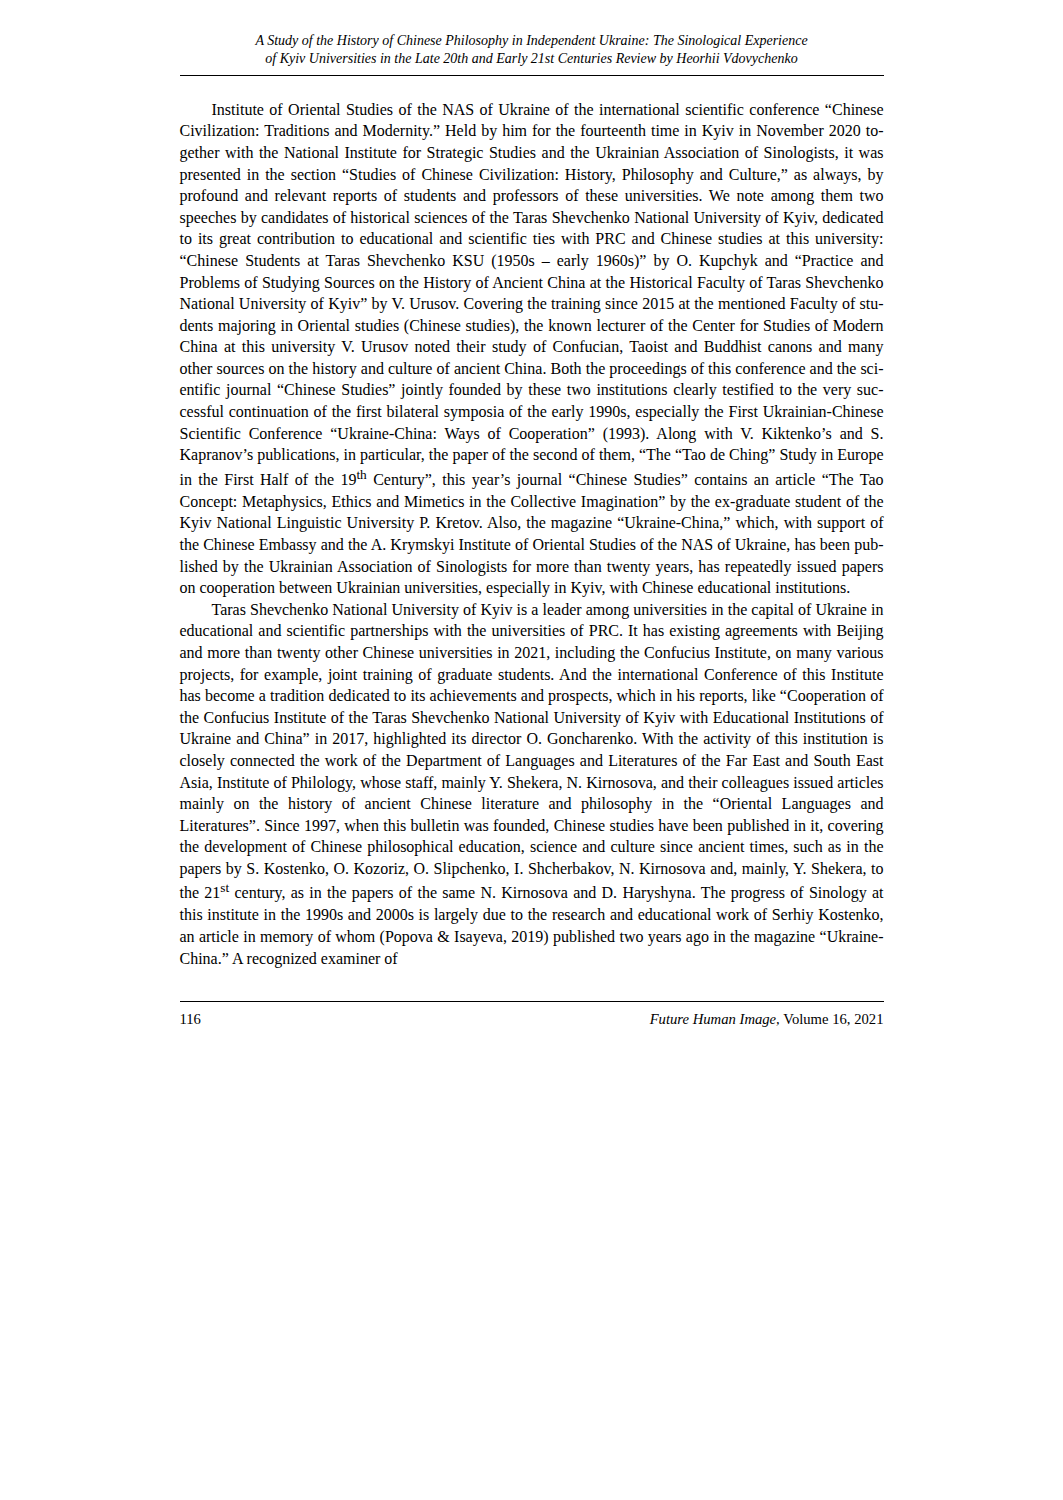A Study of the History of Chinese Philosophy in Independent Ukraine: The Sinological Experience
of Kyiv Universities in the Late 20th and Early 21st Centuries Review by Heorhii Vdovychenko
Institute of Oriental Studies of the NAS of Ukraine of the international scientific conference “Chinese Civilization: Traditions and Modernity.” Held by him for the fourteenth time in Kyiv in November 2020 together with the National Institute for Strategic Studies and the Ukrainian Association of Sinologists, it was presented in the section “Studies of Chinese Civilization: History, Philosophy and Culture,” as always, by profound and relevant reports of students and professors of these universities. We note among them two speeches by candidates of historical sciences of the Taras Shevchenko National University of Kyiv, dedicated to its great contribution to educational and scientific ties with PRC and Chinese studies at this university: “Chinese Students at Taras Shevchenko KSU (1950s – early 1960s)” by O. Kupchyk and “Practice and Problems of Studying Sources on the History of Ancient China at the Historical Faculty of Taras Shevchenko National University of Kyiv” by V. Urusov. Covering the training since 2015 at the mentioned Faculty of students majoring in Oriental studies (Chinese studies), the known lecturer of the Center for Studies of Modern China at this university V. Urusov noted their study of Confucian, Taoist and Buddhist canons and many other sources on the history and culture of ancient China. Both the proceedings of this conference and the scientific journal “Chinese Studies” jointly founded by these two institutions clearly testified to the very successful continuation of the first bilateral symposia of the early 1990s, especially the First Ukrainian-Chinese Scientific Conference “Ukraine-China: Ways of Cooperation” (1993). Along with V. Kiktenko’s and S. Kapranov’s publications, in particular, the paper of the second of them, “The “Tao de Ching” Study in Europe in the First Half of the 19th Century”, this year’s journal “Chinese Studies” contains an article “The Tao Concept: Metaphysics, Ethics and Mimetics in the Collective Imagination” by the ex-graduate student of the Kyiv National Linguistic University P. Kretov. Also, the magazine “Ukraine-China,” which, with support of the Chinese Embassy and the A. Krymskyi Institute of Oriental Studies of the NAS of Ukraine, has been published by the Ukrainian Association of Sinologists for more than twenty years, has repeatedly issued papers on cooperation between Ukrainian universities, especially in Kyiv, with Chinese educational institutions.
Taras Shevchenko National University of Kyiv is a leader among universities in the capital of Ukraine in educational and scientific partnerships with the universities of PRC. It has existing agreements with Beijing and more than twenty other Chinese universities in 2021, including the Confucius Institute, on many various projects, for example, joint training of graduate students. And the international Conference of this Institute has become a tradition dedicated to its achievements and prospects, which in his reports, like “Cooperation of the Confucius Institute of the Taras Shevchenko National University of Kyiv with Educational Institutions of Ukraine and China” in 2017, highlighted its director O. Goncharenko. With the activity of this institution is closely connected the work of the Department of Languages and Literatures of the Far East and South East Asia, Institute of Philology, whose staff, mainly Y. Shekera, N. Kirnosova, and their colleagues issued articles mainly on the history of ancient Chinese literature and philosophy in the “Oriental Languages and Literatures”. Since 1997, when this bulletin was founded, Chinese studies have been published in it, covering the development of Chinese philosophical education, science and culture since ancient times, such as in the papers by S. Kostenko, O. Kozoriz, O. Slipchenko, I. Shcherbakov, N. Kirnosova and, mainly, Y. Shekera, to the 21st century, as in the papers of the same N. Kirnosova and D. Haryshyna. The progress of Sinology at this institute in the 1990s and 2000s is largely due to the research and educational work of Serhiy Kostenko, an article in memory of whom (Popova & Isayeva, 2019) published two years ago in the magazine “Ukraine-China.” A recognized examiner of
116 Future Human Image, Volume 16, 2021